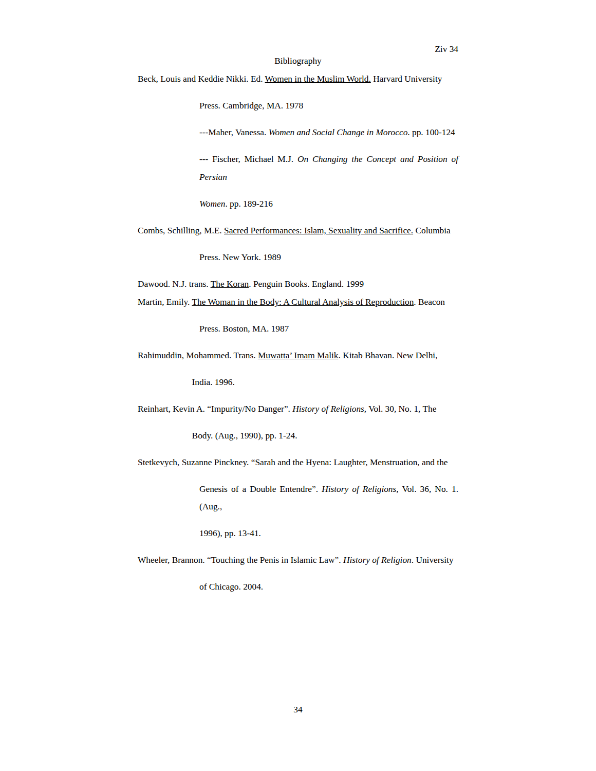Ziv 34
Bibliography
Beck, Louis and Keddie Nikki. Ed. Women in the Muslim World. Harvard University
Press. Cambridge, MA. 1978
---Maher, Vanessa. Women and Social Change in Morocco. pp. 100-124
--- Fischer, Michael M.J. On Changing the Concept and Position of Persian
Women. pp. 189-216
Combs, Schilling, M.E. Sacred Performances: Islam, Sexuality and Sacrifice. Columbia
Press. New York. 1989
Dawood. N.J. trans. The Koran. Penguin Books. England. 1999
Martin, Emily. The Woman in the Body: A Cultural Analysis of Reproduction. Beacon
Press. Boston, MA. 1987
Rahimuddin, Mohammed. Trans. Muwatta’ Imam Malik. Kitab Bhavan. New Delhi,
India. 1996.
Reinhart, Kevin A. “Impurity/No Danger”. History of Religions, Vol. 30, No. 1, The
Body. (Aug., 1990), pp. 1-24.
Stetkevych, Suzanne Pinckney. “Sarah and the Hyena: Laughter, Menstruation, and the
Genesis of a Double Entendre”. History of Religions, Vol. 36, No. 1. (Aug.,
1996), pp. 13-41.
Wheeler, Brannon. “Touching the Penis in Islamic Law”. History of Religion. University
of Chicago. 2004.
34